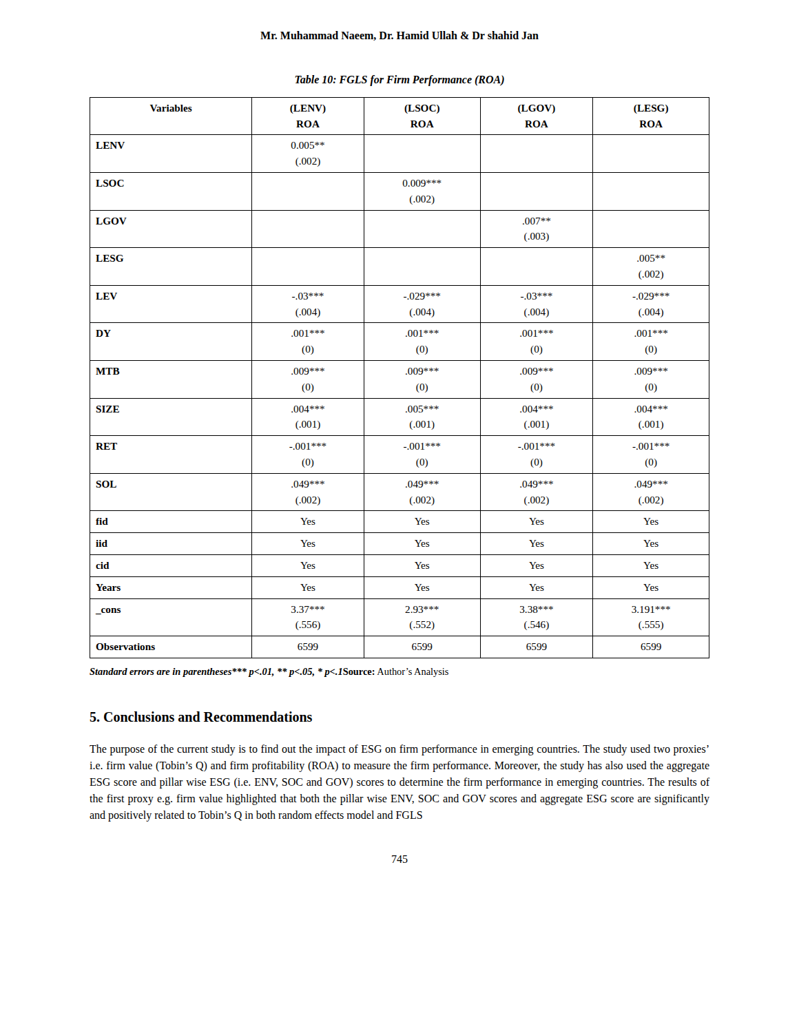Mr. Muhammad Naeem, Dr. Hamid Ullah & Dr shahid Jan
Table 10: FGLS for Firm Performance (ROA)
| Variables | (LENV) ROA | (LSOC) ROA | (LGOV) ROA | (LESG) ROA |
| --- | --- | --- | --- | --- |
| LENV | 0.005** (.002) | | | |
| LSOC | | 0.009*** (.002) | | |
| LGOV | | | .007** (.003) | |
| LESG | | | | .005** (.002) |
| LEV | -.03*** (.004) | -.029*** (.004) | -.03*** (.004) | -.029*** (.004) |
| DY | .001*** (0) | .001*** (0) | .001*** (0) | .001*** (0) |
| MTB | .009*** (0) | .009*** (0) | .009*** (0) | .009*** (0) |
| SIZE | .004*** (.001) | .005*** (.001) | .004*** (.001) | .004*** (.001) |
| RET | -.001*** (0) | -.001*** (0) | -.001*** (0) | -.001*** (0) |
| SOL | .049*** (.002) | .049*** (.002) | .049*** (.002) | .049*** (.002) |
| fid | Yes | Yes | Yes | Yes |
| iid | Yes | Yes | Yes | Yes |
| cid | Yes | Yes | Yes | Yes |
| Years | Yes | Yes | Yes | Yes |
| _cons | 3.37*** (.556) | 2.93*** (.552) | 3.38*** (.546) | 3.191*** (.555) |
| Observations | 6599 | 6599 | 6599 | 6599 |
Standard errors are in parentheses*** p<.01, ** p<.05, * p<.1 Source: Author’s Analysis
5. Conclusions and Recommendations
The purpose of the current study is to find out the impact of ESG on firm performance in emerging countries. The study used two proxies’ i.e. firm value (Tobin’s Q) and firm profitability (ROA) to measure the firm performance. Moreover, the study has also used the aggregate ESG score and pillar wise ESG (i.e. ENV, SOC and GOV) scores to determine the firm performance in emerging countries. The results of the first proxy e.g. firm value highlighted that both the pillar wise ENV, SOC and GOV scores and aggregate ESG score are significantly and positively related to Tobin’s Q in both random effects model and FGLS
745